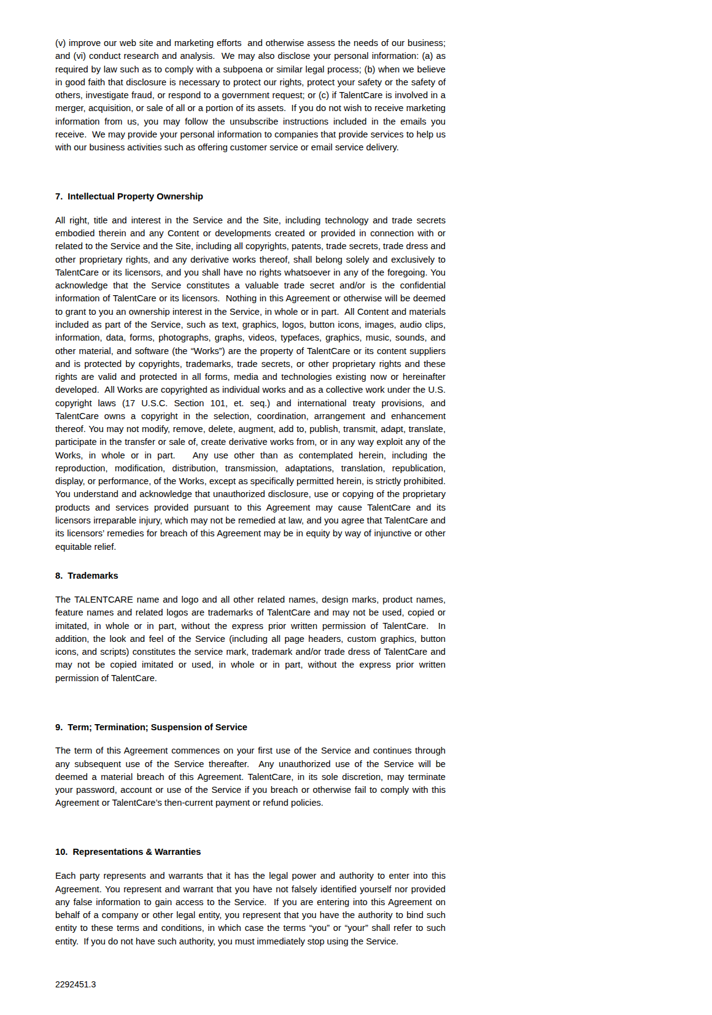(v) improve our web site and marketing efforts and otherwise assess the needs of our business; and (vi) conduct research and analysis. We may also disclose your personal information: (a) as required by law such as to comply with a subpoena or similar legal process; (b) when we believe in good faith that disclosure is necessary to protect our rights, protect your safety or the safety of others, investigate fraud, or respond to a government request; or (c) if TalentCare is involved in a merger, acquisition, or sale of all or a portion of its assets. If you do not wish to receive marketing information from us, you may follow the unsubscribe instructions included in the emails you receive. We may provide your personal information to companies that provide services to help us with our business activities such as offering customer service or email service delivery.
7. Intellectual Property Ownership
All right, title and interest in the Service and the Site, including technology and trade secrets embodied therein and any Content or developments created or provided in connection with or related to the Service and the Site, including all copyrights, patents, trade secrets, trade dress and other proprietary rights, and any derivative works thereof, shall belong solely and exclusively to TalentCare or its licensors, and you shall have no rights whatsoever in any of the foregoing. You acknowledge that the Service constitutes a valuable trade secret and/or is the confidential information of TalentCare or its licensors. Nothing in this Agreement or otherwise will be deemed to grant to you an ownership interest in the Service, in whole or in part. All Content and materials included as part of the Service, such as text, graphics, logos, button icons, images, audio clips, information, data, forms, photographs, graphs, videos, typefaces, graphics, music, sounds, and other material, and software (the “Works”) are the property of TalentCare or its content suppliers and is protected by copyrights, trademarks, trade secrets, or other proprietary rights and these rights are valid and protected in all forms, media and technologies existing now or hereinafter developed. All Works are copyrighted as individual works and as a collective work under the U.S. copyright laws (17 U.S.C. Section 101, et. seq.) and international treaty provisions, and TalentCare owns a copyright in the selection, coordination, arrangement and enhancement thereof. You may not modify, remove, delete, augment, add to, publish, transmit, adapt, translate, participate in the transfer or sale of, create derivative works from, or in any way exploit any of the Works, in whole or in part. Any use other than as contemplated herein, including the reproduction, modification, distribution, transmission, adaptations, translation, republication, display, or performance, of the Works, except as specifically permitted herein, is strictly prohibited. You understand and acknowledge that unauthorized disclosure, use or copying of the proprietary products and services provided pursuant to this Agreement may cause TalentCare and its licensors irreparable injury, which may not be remedied at law, and you agree that TalentCare and its licensors’ remedies for breach of this Agreement may be in equity by way of injunctive or other equitable relief.
8. Trademarks
The TALENTCARE name and logo and all other related names, design marks, product names, feature names and related logos are trademarks of TalentCare and may not be used, copied or imitated, in whole or in part, without the express prior written permission of TalentCare. In addition, the look and feel of the Service (including all page headers, custom graphics, button icons, and scripts) constitutes the service mark, trademark and/or trade dress of TalentCare and may not be copied imitated or used, in whole or in part, without the express prior written permission of TalentCare.
9. Term; Termination; Suspension of Service
The term of this Agreement commences on your first use of the Service and continues through any subsequent use of the Service thereafter. Any unauthorized use of the Service will be deemed a material breach of this Agreement. TalentCare, in its sole discretion, may terminate your password, account or use of the Service if you breach or otherwise fail to comply with this Agreement or TalentCare’s then-current payment or refund policies.
10. Representations & Warranties
Each party represents and warrants that it has the legal power and authority to enter into this Agreement. You represent and warrant that you have not falsely identified yourself nor provided any false information to gain access to the Service. If you are entering into this Agreement on behalf of a company or other legal entity, you represent that you have the authority to bind such entity to these terms and conditions, in which case the terms “you” or “your” shall refer to such entity. If you do not have such authority, you must immediately stop using the Service.
2292451.3